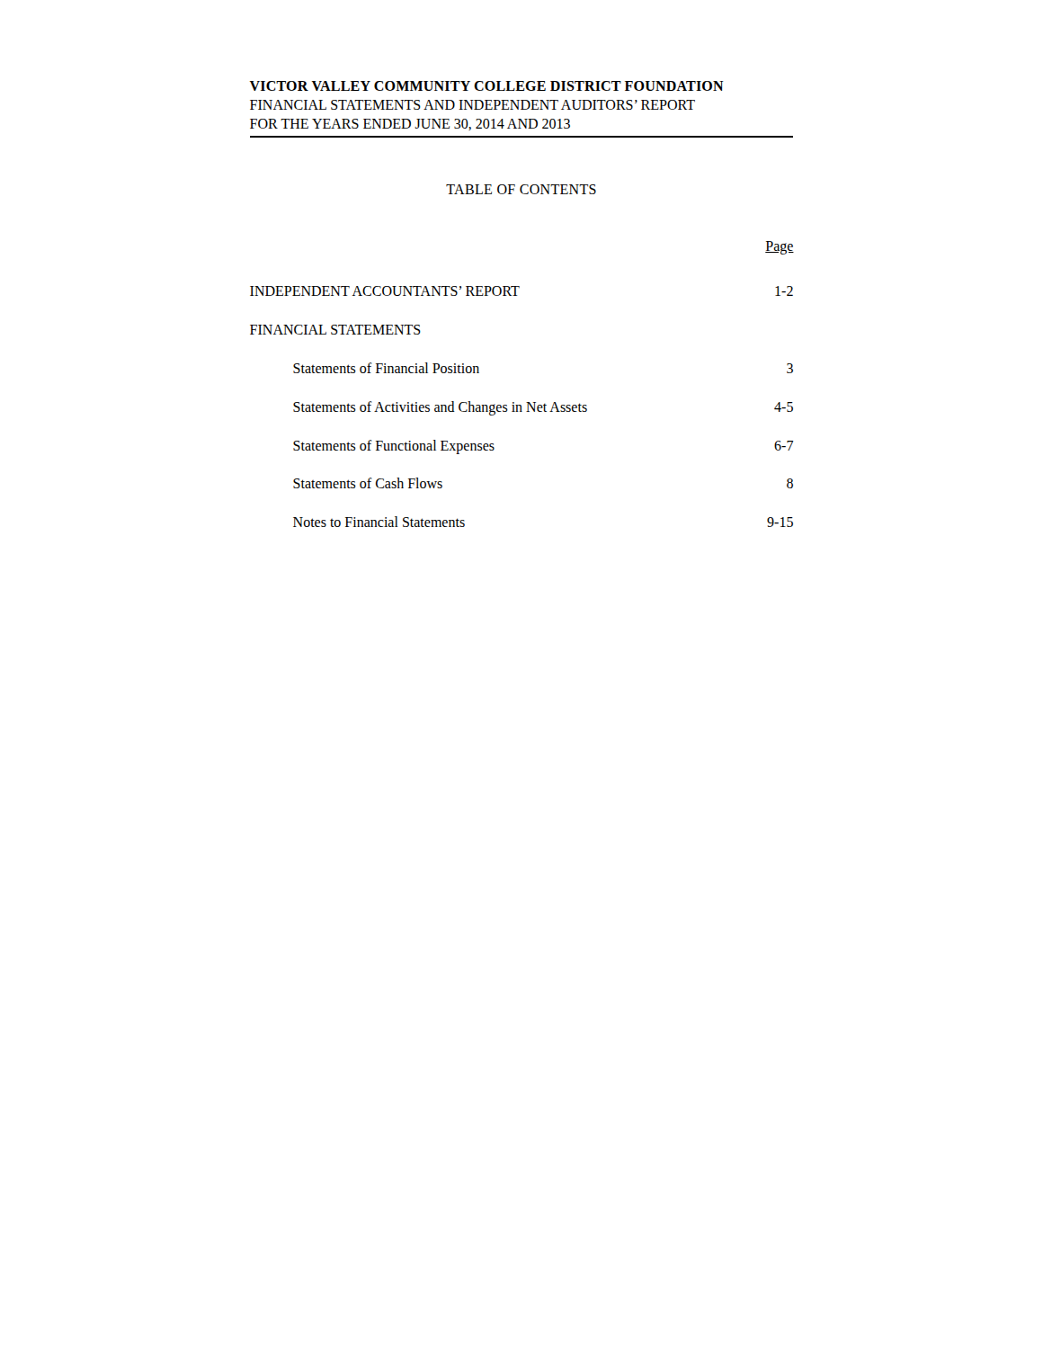VICTOR VALLEY COMMUNITY COLLEGE DISTRICT FOUNDATION
FINANCIAL STATEMENTS AND INDEPENDENT AUDITORS’ REPORT
FOR THE YEARS ENDED JUNE 30, 2014 AND 2013
TABLE OF CONTENTS
| | Page |
| INDEPENDENT ACCOUNTANTS’ REPORT | 1-2 |
| FINANCIAL STATEMENTS | |
| Statements of Financial Position | 3 |
| Statements of Activities and Changes in Net Assets | 4-5 |
| Statements of Functional Expenses | 6-7 |
| Statements of Cash Flows | 8 |
| Notes to Financial Statements | 9-15 |